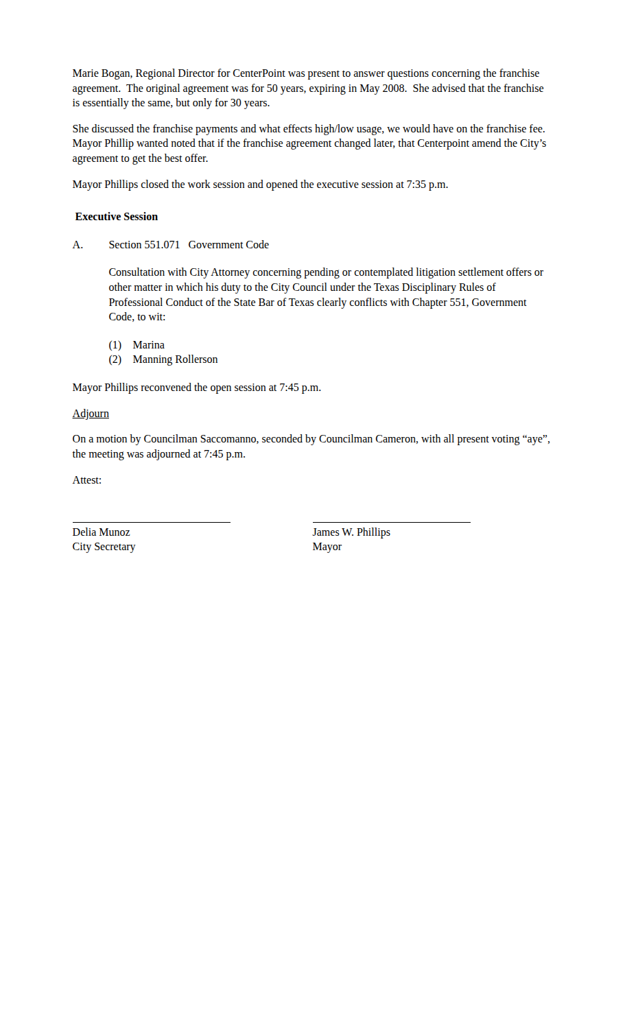Marie Bogan, Regional Director for CenterPoint was present to answer questions concerning the franchise agreement. The original agreement was for 50 years, expiring in May 2008. She advised that the franchise is essentially the same, but only for 30 years.
She discussed the franchise payments and what effects high/low usage, we would have on the franchise fee. Mayor Phillip wanted noted that if the franchise agreement changed later, that Centerpoint amend the City’s agreement to get the best offer.
Mayor Phillips closed the work session and opened the executive session at 7:35 p.m.
Executive Session
A.
Section 551.071 Government Code
Consultation with City Attorney concerning pending or contemplated litigation settlement offers or other matter in which his duty to the City Council under the Texas Disciplinary Rules of Professional Conduct of the State Bar of Texas clearly conflicts with Chapter 551, Government Code, to wit:
(1) Marina
(2) Manning Rollerson
Mayor Phillips reconvened the open session at 7:45 p.m.
Adjourn
On a motion by Councilman Saccomanno, seconded by Councilman Cameron, with all present voting “aye”, the meeting was adjourned at 7:45 p.m.
Attest:
| Delia Munoz City Secretary | James W. Phillips Mayor |